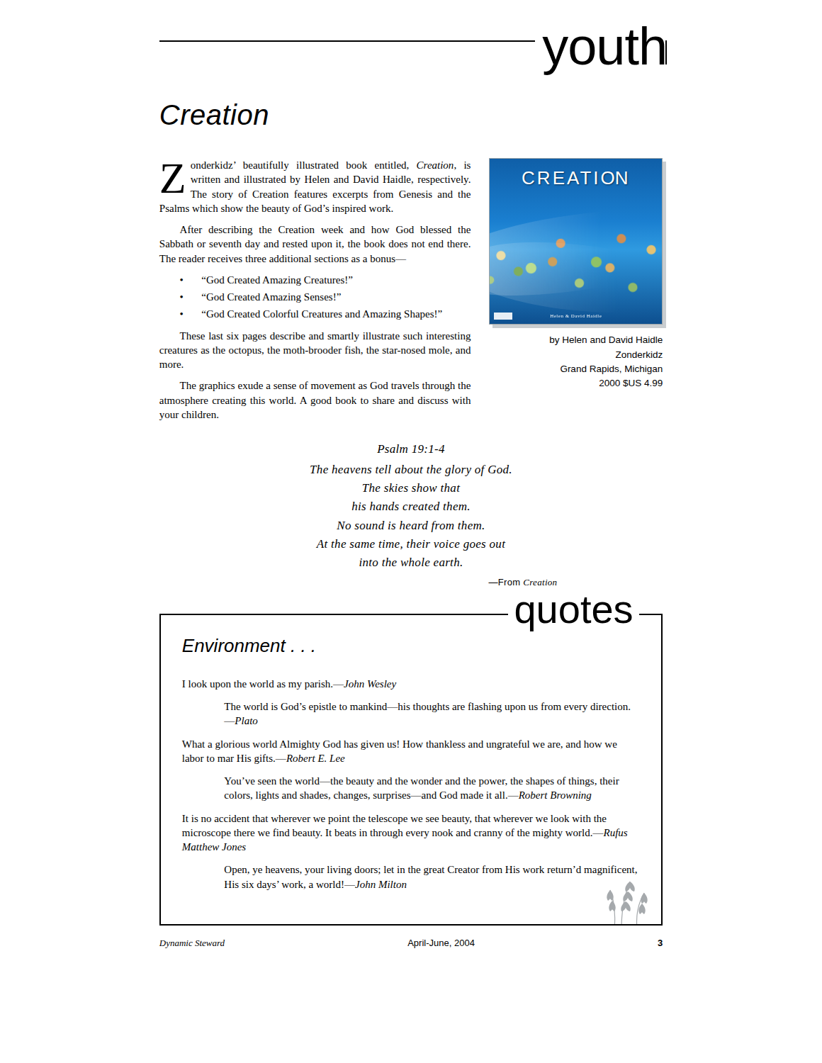youth
Creation
CREATION
Helen & David Haidle
by Helen and David Haidle
Zonderkidz
Grand Rapids, Michigan
2000 $US 4.99
Zonderkidz’ beautifully illustrated book entitled, Creation, is written and illustrated by Helen and David Haidle, respectively. The story of Creation features excerpts from Genesis and the Psalms which show the beauty of God’s inspired work.
After describing the Creation week and how God blessed the Sabbath or seventh day and rested upon it, the book does not end there. The reader receives three additional sections as a bonus—
“God Created Amazing Creatures!”
“God Created Amazing Senses!”
“God Created Colorful Creatures and Amazing Shapes!”
These last six pages describe and smartly illustrate such interesting creatures as the octopus, the moth-brooder fish, the star-nosed mole, and more.
The graphics exude a sense of movement as God travels through the atmosphere creating this world. A good book to share and discuss with your children.
Psalm 19:1-4 The heavens tell about the glory of God.
The skies show that
his hands created them.
No sound is heard from them.
At the same time, their voice goes out
into the whole earth. —From Creation
quotes
Environment . . .
I look upon the world as my parish.—John Wesley
The world is God’s epistle to mankind—his thoughts are flashing upon us from every direction.—Plato
What a glorious world Almighty God has given us! How thankless and ungrateful we are, and how we labor to mar His gifts.—Robert E. Lee
You’ve seen the world—the beauty and the wonder and the power, the shapes of things, their colors, lights and shades, changes, surprises—and God made it all.—Robert Browning
It is no accident that wherever we point the telescope we see beauty, that wherever we look with the microscope there we find beauty. It beats in through every nook and cranny of the mighty world.—Rufus Matthew Jones
Open, ye heavens, your living doors; let in the great Creator from His work return’d magnificent, His six days’ work, a world!—John Milton
Dynamic Steward
April-June, 2004
3